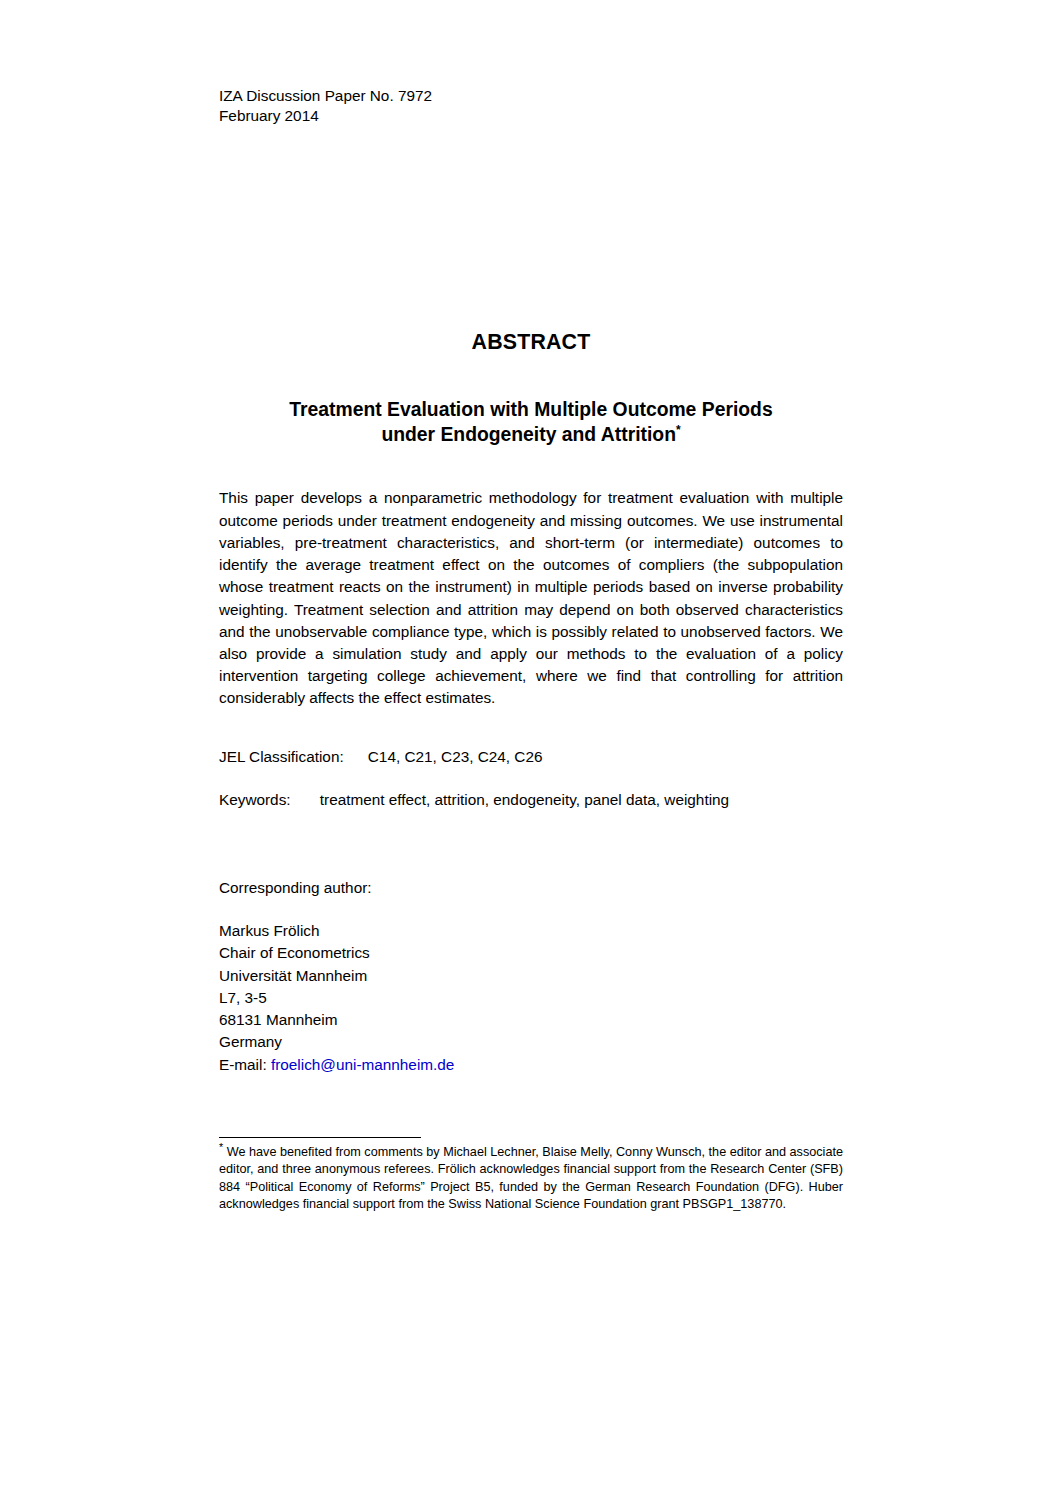IZA Discussion Paper No. 7972
February 2014
ABSTRACT
Treatment Evaluation with Multiple Outcome Periods
under Endogeneity and Attrition*
This paper develops a nonparametric methodology for treatment evaluation with multiple outcome periods under treatment endogeneity and missing outcomes. We use instrumental variables, pre-treatment characteristics, and short-term (or intermediate) outcomes to identify the average treatment effect on the outcomes of compliers (the subpopulation whose treatment reacts on the instrument) in multiple periods based on inverse probability weighting. Treatment selection and attrition may depend on both observed characteristics and the unobservable compliance type, which is possibly related to unobserved factors. We also provide a simulation study and apply our methods to the evaluation of a policy intervention targeting college achievement, where we find that controlling for attrition considerably affects the effect estimates.
JEL Classification: C14, C21, C23, C24, C26
Keywords: treatment effect, attrition, endogeneity, panel data, weighting
Corresponding author:
Markus Frölich
Chair of Econometrics
Universität Mannheim
L7, 3-5
68131 Mannheim
Germany
E-mail: froelich@uni-mannheim.de
* We have benefited from comments by Michael Lechner, Blaise Melly, Conny Wunsch, the editor and associate editor, and three anonymous referees. Frölich acknowledges financial support from the Research Center (SFB) 884 “Political Economy of Reforms” Project B5, funded by the German Research Foundation (DFG). Huber acknowledges financial support from the Swiss National Science Foundation grant PBSGP1_138770.